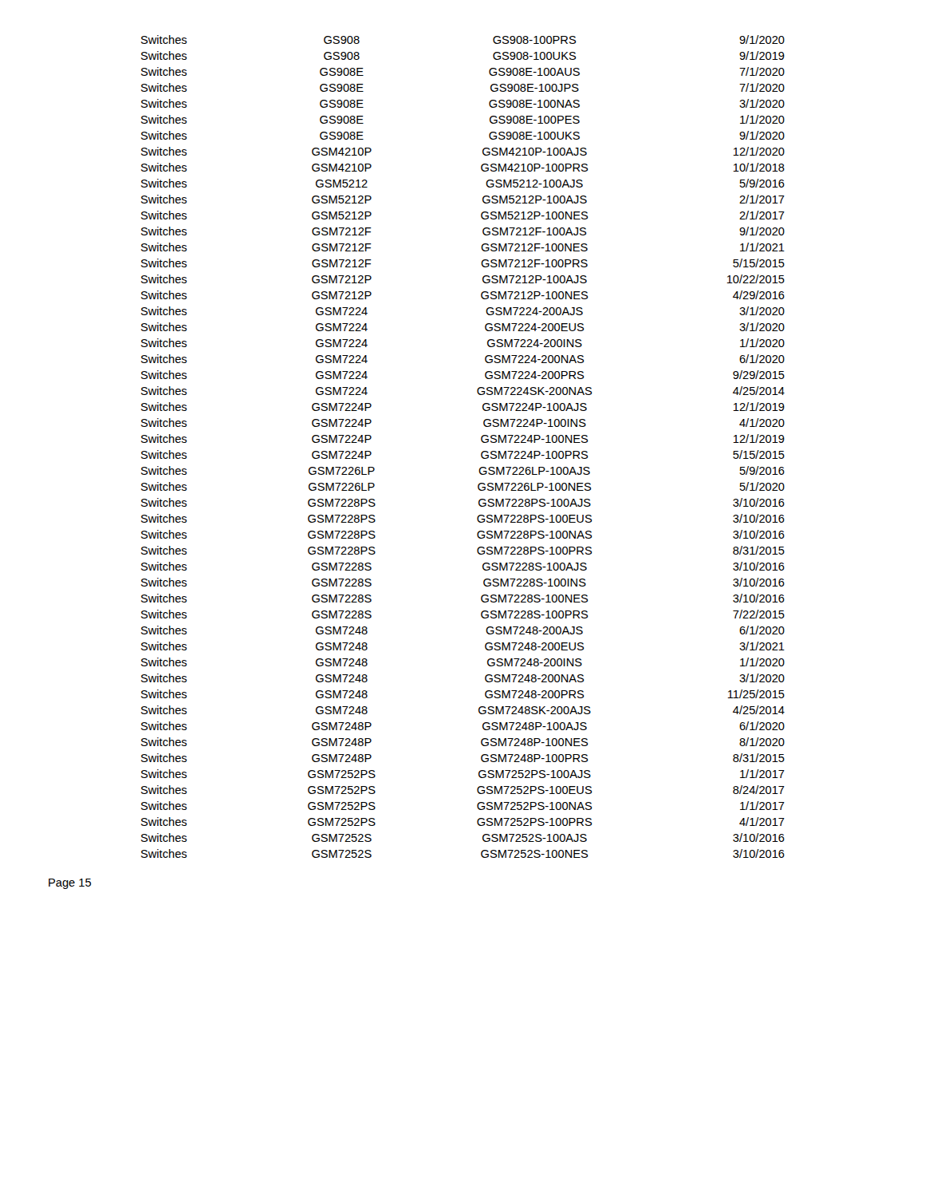| Switches | GS908 | GS908-100PRS | 9/1/2020 |
| Switches | GS908 | GS908-100UKS | 9/1/2019 |
| Switches | GS908E | GS908E-100AUS | 7/1/2020 |
| Switches | GS908E | GS908E-100JPS | 7/1/2020 |
| Switches | GS908E | GS908E-100NAS | 3/1/2020 |
| Switches | GS908E | GS908E-100PES | 1/1/2020 |
| Switches | GS908E | GS908E-100UKS | 9/1/2020 |
| Switches | GSM4210P | GSM4210P-100AJS | 12/1/2020 |
| Switches | GSM4210P | GSM4210P-100PRS | 10/1/2018 |
| Switches | GSM5212 | GSM5212-100AJS | 5/9/2016 |
| Switches | GSM5212P | GSM5212P-100AJS | 2/1/2017 |
| Switches | GSM5212P | GSM5212P-100NES | 2/1/2017 |
| Switches | GSM7212F | GSM7212F-100AJS | 9/1/2020 |
| Switches | GSM7212F | GSM7212F-100NES | 1/1/2021 |
| Switches | GSM7212F | GSM7212F-100PRS | 5/15/2015 |
| Switches | GSM7212P | GSM7212P-100AJS | 10/22/2015 |
| Switches | GSM7212P | GSM7212P-100NES | 4/29/2016 |
| Switches | GSM7224 | GSM7224-200AJS | 3/1/2020 |
| Switches | GSM7224 | GSM7224-200EUS | 3/1/2020 |
| Switches | GSM7224 | GSM7224-200INS | 1/1/2020 |
| Switches | GSM7224 | GSM7224-200NAS | 6/1/2020 |
| Switches | GSM7224 | GSM7224-200PRS | 9/29/2015 |
| Switches | GSM7224 | GSM7224SK-200NAS | 4/25/2014 |
| Switches | GSM7224P | GSM7224P-100AJS | 12/1/2019 |
| Switches | GSM7224P | GSM7224P-100INS | 4/1/2020 |
| Switches | GSM7224P | GSM7224P-100NES | 12/1/2019 |
| Switches | GSM7224P | GSM7224P-100PRS | 5/15/2015 |
| Switches | GSM7226LP | GSM7226LP-100AJS | 5/9/2016 |
| Switches | GSM7226LP | GSM7226LP-100NES | 5/1/2020 |
| Switches | GSM7228PS | GSM7228PS-100AJS | 3/10/2016 |
| Switches | GSM7228PS | GSM7228PS-100EUS | 3/10/2016 |
| Switches | GSM7228PS | GSM7228PS-100NAS | 3/10/2016 |
| Switches | GSM7228PS | GSM7228PS-100PRS | 8/31/2015 |
| Switches | GSM7228S | GSM7228S-100AJS | 3/10/2016 |
| Switches | GSM7228S | GSM7228S-100INS | 3/10/2016 |
| Switches | GSM7228S | GSM7228S-100NES | 3/10/2016 |
| Switches | GSM7228S | GSM7228S-100PRS | 7/22/2015 |
| Switches | GSM7248 | GSM7248-200AJS | 6/1/2020 |
| Switches | GSM7248 | GSM7248-200EUS | 3/1/2021 |
| Switches | GSM7248 | GSM7248-200INS | 1/1/2020 |
| Switches | GSM7248 | GSM7248-200NAS | 3/1/2020 |
| Switches | GSM7248 | GSM7248-200PRS | 11/25/2015 |
| Switches | GSM7248 | GSM7248SK-200AJS | 4/25/2014 |
| Switches | GSM7248P | GSM7248P-100AJS | 6/1/2020 |
| Switches | GSM7248P | GSM7248P-100NES | 8/1/2020 |
| Switches | GSM7248P | GSM7248P-100PRS | 8/31/2015 |
| Switches | GSM7252PS | GSM7252PS-100AJS | 1/1/2017 |
| Switches | GSM7252PS | GSM7252PS-100EUS | 8/24/2017 |
| Switches | GSM7252PS | GSM7252PS-100NAS | 1/1/2017 |
| Switches | GSM7252PS | GSM7252PS-100PRS | 4/1/2017 |
| Switches | GSM7252S | GSM7252S-100AJS | 3/10/2016 |
| Switches | GSM7252S | GSM7252S-100NES | 3/10/2016 |
Page 15